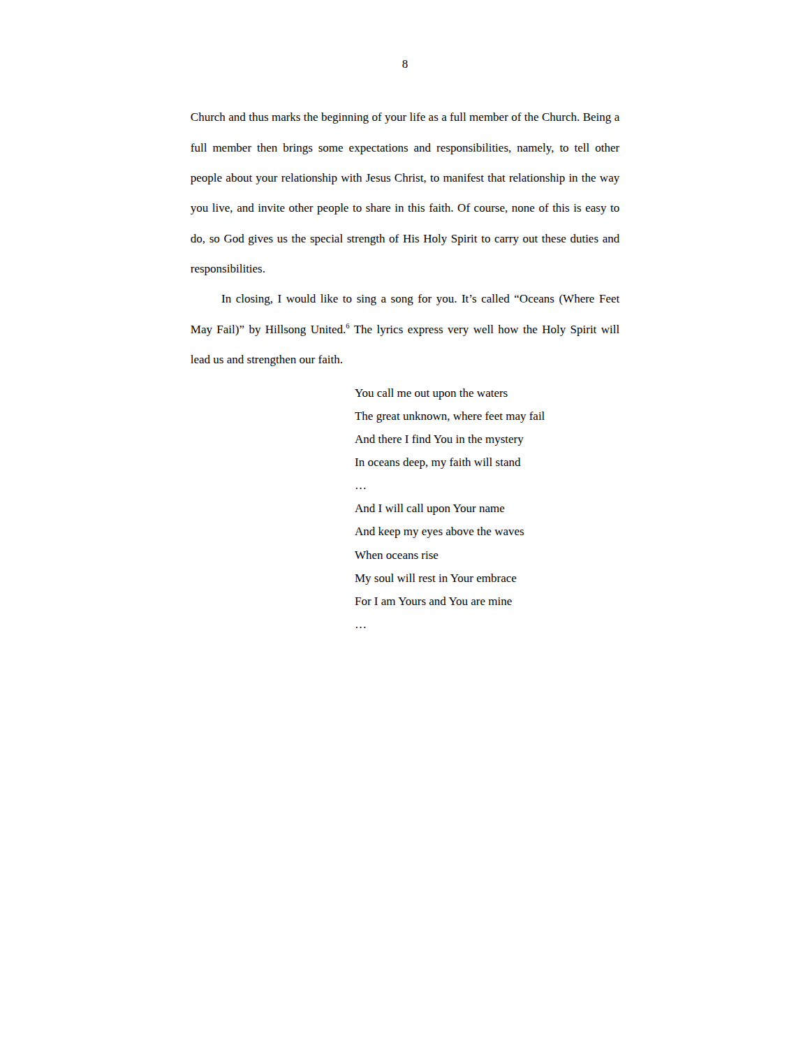8
Church and thus marks the beginning of your life as a full member of the Church. Being a full member then brings some expectations and responsibilities, namely, to tell other people about your relationship with Jesus Christ, to manifest that relationship in the way you live, and invite other people to share in this faith. Of course, none of this is easy to do, so God gives us the special strength of His Holy Spirit to carry out these duties and responsibilities.
In closing, I would like to sing a song for you. It’s called “Oceans (Where Feet May Fail)” by Hillsong United.6 The lyrics express very well how the Holy Spirit will lead us and strengthen our faith.
You call me out upon the waters
The great unknown, where feet may fail
And there I find You in the mystery
In oceans deep, my faith will stand
…
And I will call upon Your name
And keep my eyes above the waves
When oceans rise
My soul will rest in Your embrace
For I am Yours and You are mine
…